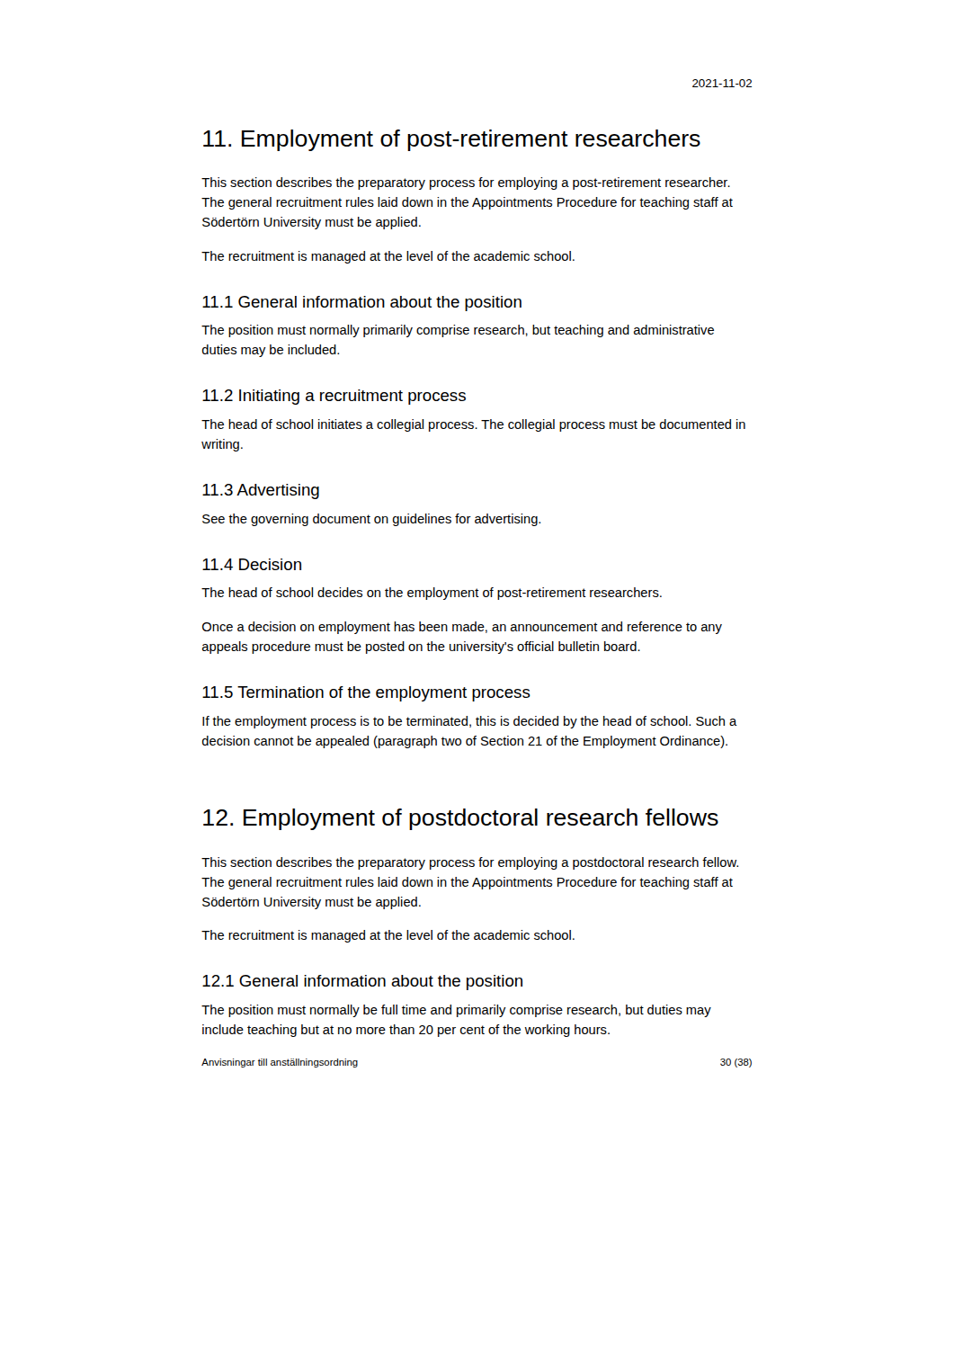2021-11-02
11. Employment of post-retirement researchers
This section describes the preparatory process for employing a post-retirement researcher. The general recruitment rules laid down in the Appointments Procedure for teaching staff at Södertörn University must be applied.
The recruitment is managed at the level of the academic school.
11.1 General information about the position
The position must normally primarily comprise research, but teaching and administrative duties may be included.
11.2 Initiating a recruitment process
The head of school initiates a collegial process. The collegial process must be documented in writing.
11.3 Advertising
See the governing document on guidelines for advertising.
11.4 Decision
The head of school decides on the employment of post-retirement researchers.
Once a decision on employment has been made, an announcement and reference to any appeals procedure must be posted on the university's official bulletin board.
11.5 Termination of the employment process
If the employment process is to be terminated, this is decided by the head of school. Such a decision cannot be appealed (paragraph two of Section 21 of the Employment Ordinance).
12. Employment of postdoctoral research fellows
This section describes the preparatory process for employing a postdoctoral research fellow. The general recruitment rules laid down in the Appointments Procedure for teaching staff at Södertörn University must be applied.
The recruitment is managed at the level of the academic school.
12.1 General information about the position
The position must normally be full time and primarily comprise research, but duties may include teaching but at no more than 20 per cent of the working hours.
Anvisningar till anställningsordning 30 (38)